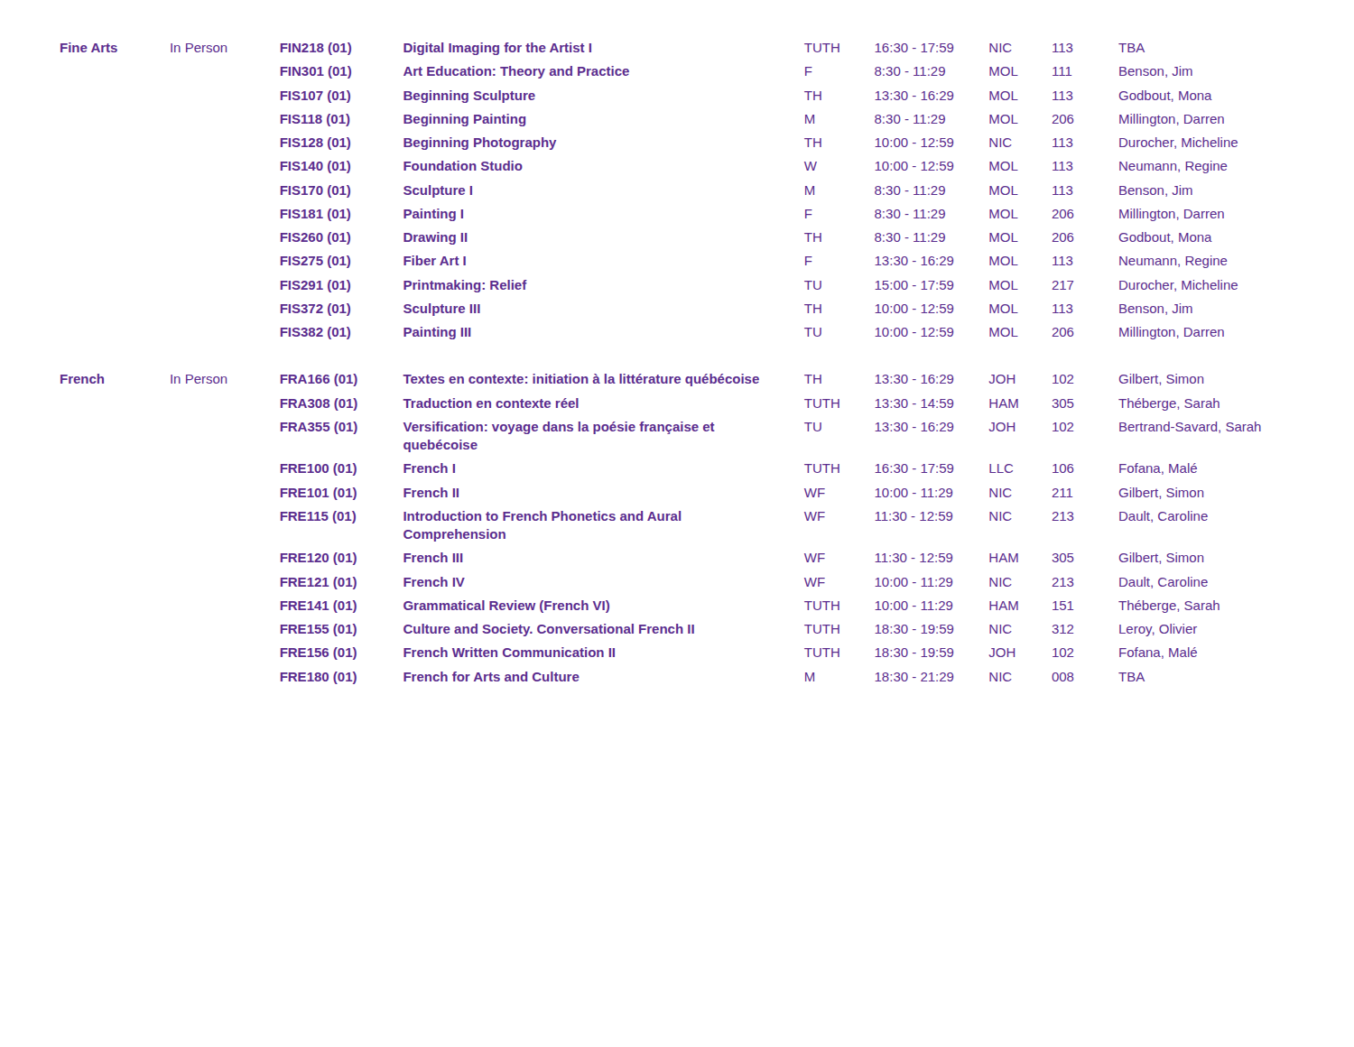| Fine Arts | In Person | FIN218 (01) | Digital Imaging for the Artist I | TUTH | 16:30 - 17:59 | NIC | 113 | TBA |
| | | FIN301 (01) | Art Education: Theory and Practice | F | 8:30 - 11:29 | MOL | 111 | Benson, Jim |
| | | FIS107 (01) | Beginning Sculpture | TH | 13:30 - 16:29 | MOL | 113 | Godbout, Mona |
| | | FIS118 (01) | Beginning Painting | M | 8:30 - 11:29 | MOL | 206 | Millington, Darren |
| | | FIS128 (01) | Beginning Photography | TH | 10:00 - 12:59 | NIC | 113 | Durocher, Micheline |
| | | FIS140 (01) | Foundation Studio | W | 10:00 - 12:59 | MOL | 113 | Neumann, Regine |
| | | FIS170 (01) | Sculpture I | M | 8:30 - 11:29 | MOL | 113 | Benson, Jim |
| | | FIS181 (01) | Painting I | F | 8:30 - 11:29 | MOL | 206 | Millington, Darren |
| | | FIS260 (01) | Drawing II | TH | 8:30 - 11:29 | MOL | 206 | Godbout, Mona |
| | | FIS275 (01) | Fiber Art I | F | 13:30 - 16:29 | MOL | 113 | Neumann, Regine |
| | | FIS291 (01) | Printmaking: Relief | TU | 15:00 - 17:59 | MOL | 217 | Durocher, Micheline |
| | | FIS372 (01) | Sculpture III | TH | 10:00 - 12:59 | MOL | 113 | Benson, Jim |
| | | FIS382 (01) | Painting III | TU | 10:00 - 12:59 | MOL | 206 | Millington, Darren |
| French | In Person | FRA166 (01) | Textes en contexte: initiation à la littérature québécoise | TH | 13:30 - 16:29 | JOH | 102 | Gilbert, Simon |
| | | FRA308 (01) | Traduction en contexte réel | TUTH | 13:30 - 14:59 | HAM | 305 | Théberge, Sarah |
| | | FRA355 (01) | Versification: voyage dans la poésie française et quebécoise | TU | 13:30 - 16:29 | JOH | 102 | Bertrand-Savard, Sarah |
| | | FRE100 (01) | French I | TUTH | 16:30 - 17:59 | LLC | 106 | Fofana, Malé |
| | | FRE101 (01) | French II | WF | 10:00 - 11:29 | NIC | 211 | Gilbert, Simon |
| | | FRE115 (01) | Introduction to French Phonetics and Aural Comprehension | WF | 11:30 - 12:59 | NIC | 213 | Dault, Caroline |
| | | FRE120 (01) | French III | WF | 11:30 - 12:59 | HAM | 305 | Gilbert, Simon |
| | | FRE121 (01) | French IV | WF | 10:00 - 11:29 | NIC | 213 | Dault, Caroline |
| | | FRE141 (01) | Grammatical Review (French VI) | TUTH | 10:00 - 11:29 | HAM | 151 | Théberge, Sarah |
| | | FRE155 (01) | Culture and Society. Conversational French II | TUTH | 18:30 - 19:59 | NIC | 312 | Leroy, Olivier |
| | | FRE156 (01) | French Written Communication II | TUTH | 18:30 - 19:59 | JOH | 102 | Fofana, Malé |
| | | FRE180 (01) | French for Arts and Culture | M | 18:30 - 21:29 | NIC | 008 | TBA |